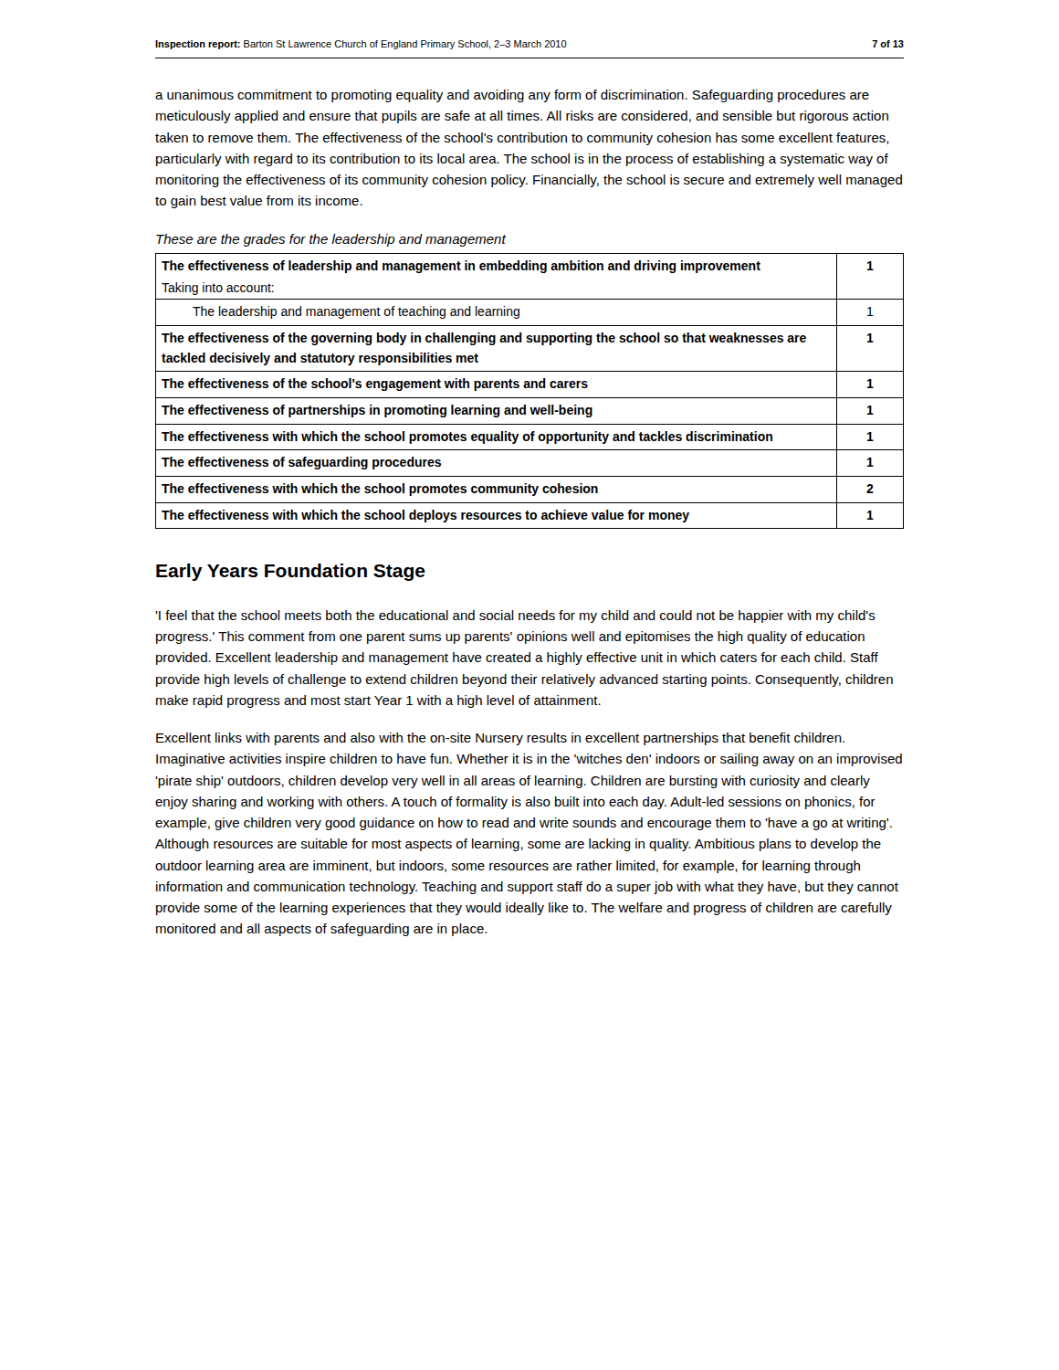Inspection report: Barton St Lawrence Church of England Primary School, 2–3 March 2010
7 of 13
a unanimous commitment to promoting equality and avoiding any form of discrimination. Safeguarding procedures are meticulously applied and ensure that pupils are safe at all times. All risks are considered, and sensible but rigorous action taken to remove them. The effectiveness of the school's contribution to community cohesion has some excellent features, particularly with regard to its contribution to its local area. The school is in the process of establishing a systematic way of monitoring the effectiveness of its community cohesion policy. Financially, the school is secure and extremely well managed to gain best value from its income.
These are the grades for the leadership and management
| The effectiveness of leadership and management in embedding ambition and driving improvement | 1 |
| Taking into account: |
| The leadership and management of teaching and learning | 1 |
| The effectiveness of the governing body in challenging and supporting the school so that weaknesses are tackled decisively and statutory responsibilities met | 1 |
| The effectiveness of the school's engagement with parents and carers | 1 |
| The effectiveness of partnerships in promoting learning and well-being | 1 |
| The effectiveness with which the school promotes equality of opportunity and tackles discrimination | 1 |
| The effectiveness of safeguarding procedures | 1 |
| The effectiveness with which the school promotes community cohesion | 2 |
| The effectiveness with which the school deploys resources to achieve value for money | 1 |
Early Years Foundation Stage
'I feel that the school meets both the educational and social needs for my child and could not be happier with my child's progress.' This comment from one parent sums up parents' opinions well and epitomises the high quality of education provided. Excellent leadership and management have created a highly effective unit in which caters for each child. Staff provide high levels of challenge to extend children beyond their relatively advanced starting points. Consequently, children make rapid progress and most start Year 1 with a high level of attainment.
Excellent links with parents and also with the on-site Nursery results in excellent partnerships that benefit children. Imaginative activities inspire children to have fun. Whether it is in the 'witches den' indoors or sailing away on an improvised 'pirate ship' outdoors, children develop very well in all areas of learning. Children are bursting with curiosity and clearly enjoy sharing and working with others. A touch of formality is also built into each day. Adult-led sessions on phonics, for example, give children very good guidance on how to read and write sounds and encourage them to 'have a go at writing'. Although resources are suitable for most aspects of learning, some are lacking in quality. Ambitious plans to develop the outdoor learning area are imminent, but indoors, some resources are rather limited, for example, for learning through information and communication technology. Teaching and support staff do a super job with what they have, but they cannot provide some of the learning experiences that they would ideally like to. The welfare and progress of children are carefully monitored and all aspects of safeguarding are in place.